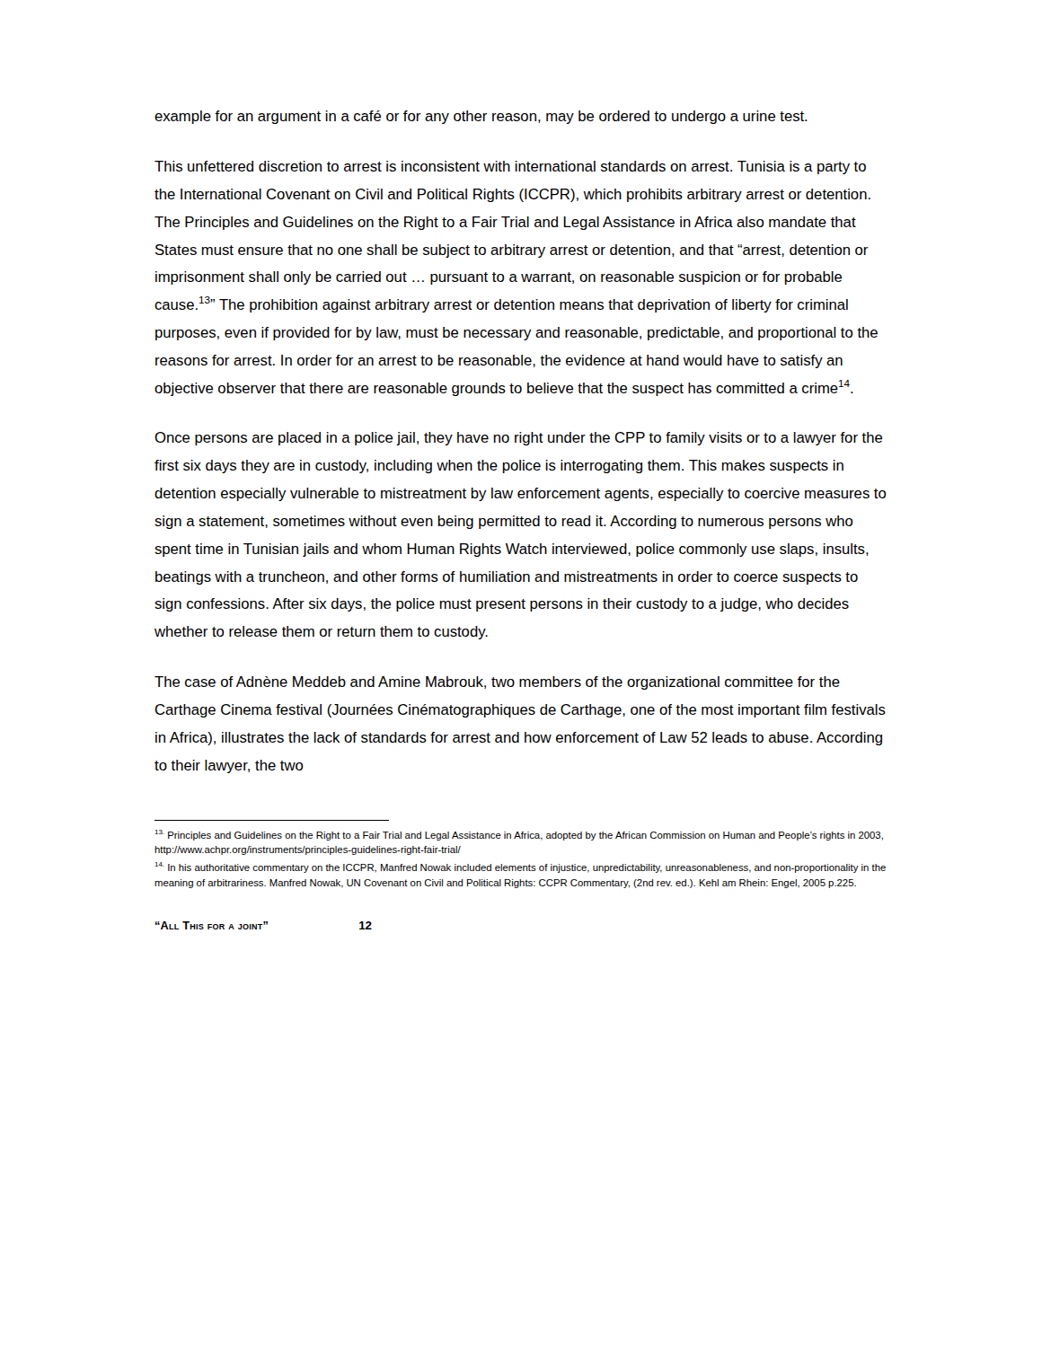example for an argument in a café or for any other reason, may be ordered to undergo a urine test.
This unfettered discretion to arrest is inconsistent with international standards on arrest. Tunisia is a party to the International Covenant on Civil and Political Rights (ICCPR), which prohibits arbitrary arrest or detention. The Principles and Guidelines on the Right to a Fair Trial and Legal Assistance in Africa also mandate that States must ensure that no one shall be subject to arbitrary arrest or detention, and that “arrest, detention or imprisonment shall only be carried out … pursuant to a warrant, on reasonable suspicion or for probable cause.13” The prohibition against arbitrary arrest or detention means that deprivation of liberty for criminal purposes, even if provided for by law, must be necessary and reasonable, predictable, and proportional to the reasons for arrest. In order for an arrest to be reasonable, the evidence at hand would have to satisfy an objective observer that there are reasonable grounds to believe that the suspect has committed a crime14.
Once persons are placed in a police jail, they have no right under the CPP to family visits or to a lawyer for the first six days they are in custody, including when the police is interrogating them. This makes suspects in detention especially vulnerable to mistreatment by law enforcement agents, especially to coercive measures to sign a statement, sometimes without even being permitted to read it. According to numerous persons who spent time in Tunisian jails and whom Human Rights Watch interviewed, police commonly use slaps, insults, beatings with a truncheon, and other forms of humiliation and mistreatments in order to coerce suspects to sign confessions. After six days, the police must present persons in their custody to a judge, who decides whether to release them or return them to custody.
The case of Adnène Meddeb and Amine Mabrouk, two members of the organizational committee for the Carthage Cinema festival (Journées Cinématographiques de Carthage, one of the most important film festivals in Africa), illustrates the lack of standards for arrest and how enforcement of Law 52 leads to abuse. According to their lawyer, the two
13. Principles and Guidelines on the Right to a Fair Trial and Legal Assistance in Africa, adopted by the African Commission on Human and People’s rights in 2003, http://www.achpr.org/instruments/principles-guidelines-right-fair-trial/
14. In his authoritative commentary on the ICCPR, Manfred Nowak included elements of injustice, unpredictability, unreasonableness, and non-proportionality in the meaning of arbitrariness. Manfred Nowak, UN Covenant on Civil and Political Rights: CCPR Commentary, (2nd rev. ed.). Kehl am Rhein: Engel, 2005 p.225.
“All This for a joint” 12